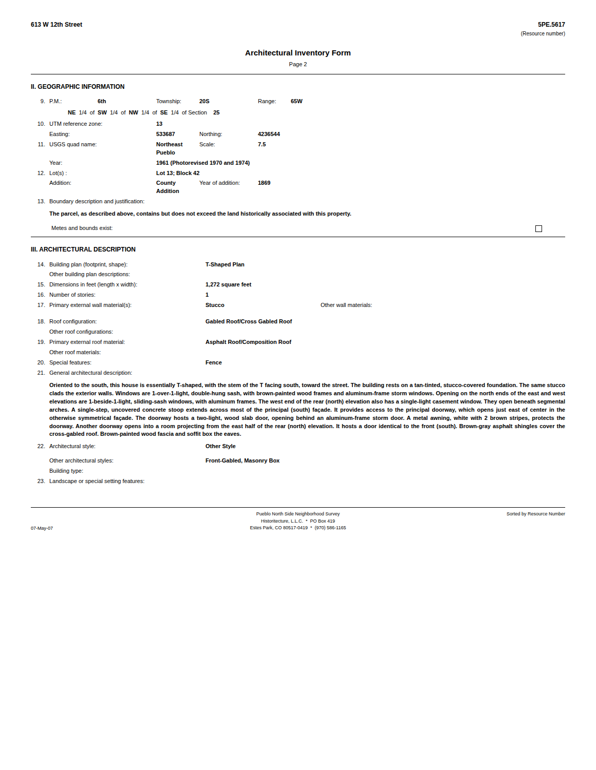613 W 12th Street 5PE.5617
(Resource number)
Architectural Inventory Form
Page 2
II. GEOGRAPHIC INFORMATION
| 9. | P.M.: | 6th | Township: | 20S | Range: | 65W |
| | NE 1/4 of SW 1/4 of NW 1/4 of SE 1/4 of Section 25 |
| 10. | UTM reference zone: | 13 |
| | Easting: | 533687 | Northing: | 4236544 |
| 11. | USGS quad name: | Northeast Pueblo | Scale: | 7.5 |
| | Year: | 1961 (Photorevised 1970 and 1974) |
| 12. | Lot(s) : | Lot 13; Block 42 |
| | Addition: | County Addition | Year of addition: | 1869 |
| 13. | Boundary description and justification: |
The parcel, as described above, contains but does not exceed the land historically associated with this property.
| | Metes and bounds exist: | |
III. ARCHITECTURAL DESCRIPTION
| 14. | Building plan (footprint, shape): | T-Shaped Plan | |
| | Other building plan descriptions: | | |
| 15. | Dimensions in feet (length x width): | 1,272 square feet | |
| 16. | Number of stories: | 1 | |
| 17. | Primary external wall material(s): | Stucco | Other wall materials: |
| 18. | Roof configuration: | Gabled Roof/Cross Gabled Roof |
| | Other roof configurations: | |
| 19. | Primary external roof material: | Asphalt Roof/Composition Roof |
| | Other roof materials: | |
| 20. | Special features: | Fence |
| 21. | General architectural description: |
Oriented to the south, this house is essentially T-shaped, with the stem of the T facing south, toward the street. The building rests on a tan-tinted, stucco-covered foundation. The same stucco clads the exterior walls. Windows are 1-over-1-light, double-hung sash, with brown-painted wood frames and aluminum-frame storm windows. Opening on the north ends of the east and west elevations are 1-beside-1-light, sliding-sash windows, with aluminum frames. The west end of the rear (north) elevation also has a single-light casement window. They open beneath segmental arches. A single-step, uncovered concrete stoop extends across most of the principal (south) façade. It provides access to the principal doorway, which opens just east of center in the otherwise symmetrical façade. The doorway hosts a two-light, wood slab door, opening behind an aluminum-frame storm door. A metal awning, white with 2 brown stripes, protects the doorway. Another doorway opens into a room projecting from the east half of the rear (north) elevation. It hosts a door identical to the front (south). Brown-gray asphalt shingles cover the cross-gabled roof. Brown-painted wood fascia and soffit box the eaves.
| 22. | Architectural style: | Other Style |
| | Other architectural styles: | Front-Gabled, Masonry Box |
| | Building type: | |
| 23. | Landscape or special setting features: |
Pueblo North Side Neighborhood Survey
Historitecture, L.L.C. * PO Box 419
Estes Park, CO 80517-0419 * (970) 586-1165
07-May-07
Sorted by Resource Number